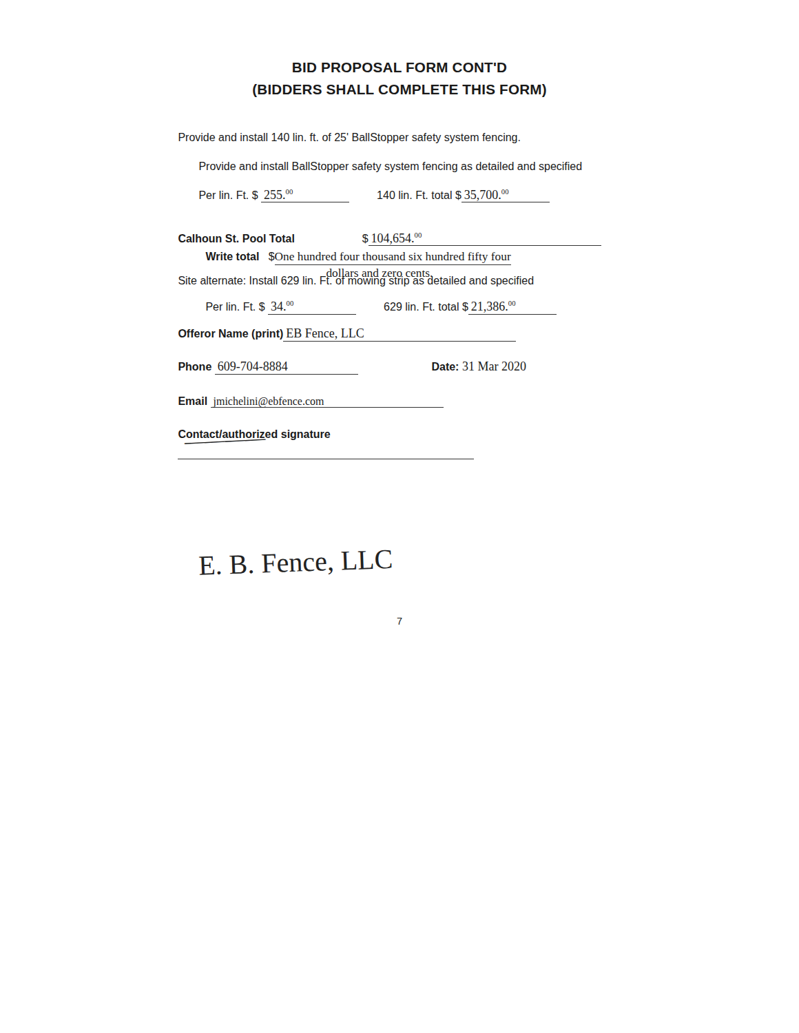BID PROPOSAL FORM CONT'D
(BIDDERS SHALL COMPLETE THIS FORM)
Provide and install 140 lin. ft. of 25' BallStopper safety system fencing.
Provide and install BallStopper safety system fencing as detailed and specified
Per lin. Ft. $ 255.00 140 lin. Ft. total $35,700.00
Calhoun St. Pool Total $104,654.00
Write total $One hundred four thousand six hundred fifty four
dollars and zero cents.
Site alternate: Install 629 lin. Ft. of mowing strip as detailed and specified
Per lin. Ft. $ 34.00 629 lin. Ft. total $21,386.00
Offeror Name (print) EB Fence, LLC
Phone 609-704-8884 Date: 31 Mar 2020
Email jmichelini@ebfence.com
Contact/authorized signature ————
E. B. Fence, LLC
7